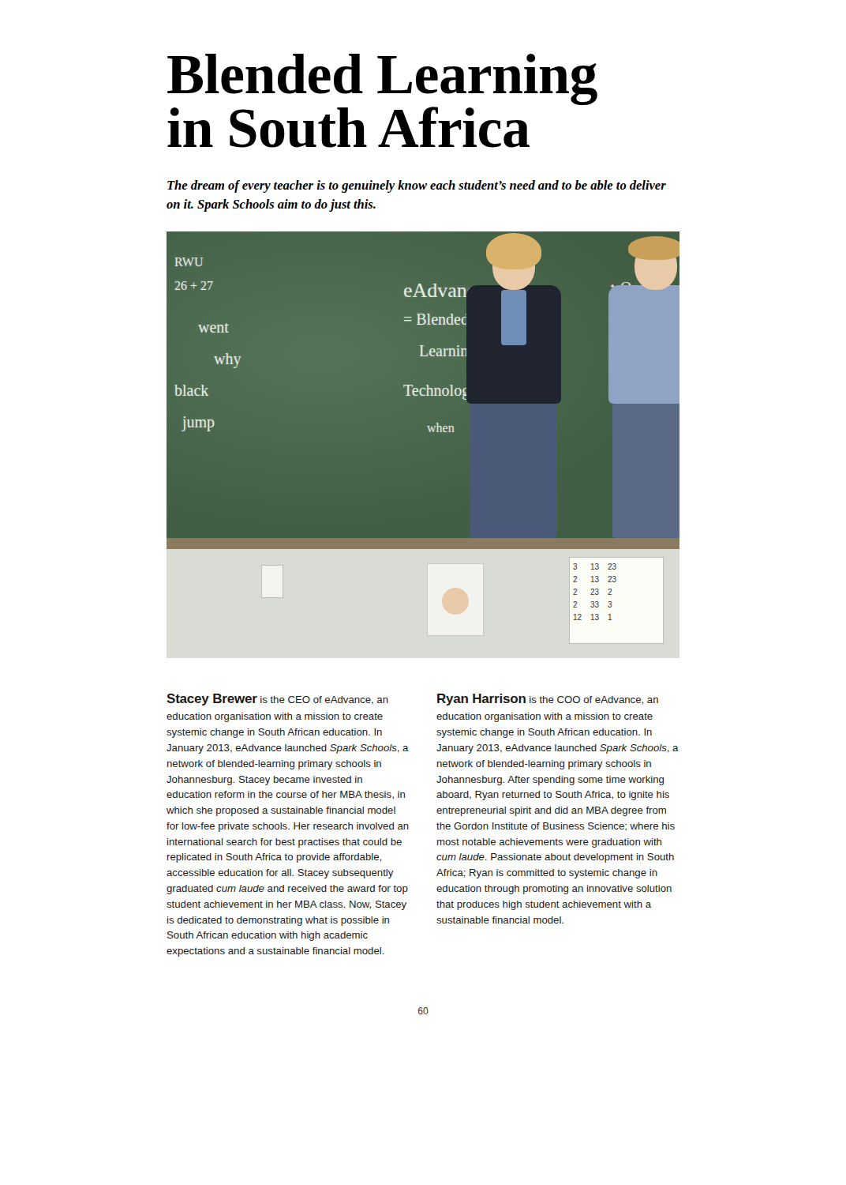Blended Learning
in South Africa
The dream of every teacher is to genuinely know each student’s need and to be able to deliver on it. Spark Schools aim to do just this.
RWU 26 + 27 went why black jump eAdvance = Blended Learning Technology when ↑ Quality costs
31323
21323
2232
2333
12131
Stacey Brewer is the CEO of eAdvance, an education organisation with a mission to create systemic change in South African education. In January 2013, eAdvance launched Spark Schools, a network of blended-learning primary schools in Johannesburg. Stacey became invested in education reform in the course of her MBA thesis, in which she proposed a sustainable financial model for low-fee private schools. Her research involved an international search for best practises that could be replicated in South Africa to provide affordable, accessible education for all. Stacey subsequently graduated cum laude and received the award for top student achievement in her MBA class. Now, Stacey is dedicated to demonstrating what is possible in South African education with high academic expectations and a sustainable financial model.
Ryan Harrison is the COO of eAdvance, an education organisation with a mission to create systemic change in South African education. In January 2013, eAdvance launched Spark Schools, a network of blended-learning primary schools in Johannesburg. After spending some time working aboard, Ryan returned to South Africa, to ignite his entrepreneurial spirit and did an MBA degree from the Gordon Institute of Business Science; where his most notable achievements were graduation with cum laude. Passionate about development in South Africa; Ryan is committed to systemic change in education through promoting an innovative solution that produces high student achievement with a sustainable financial model.
60